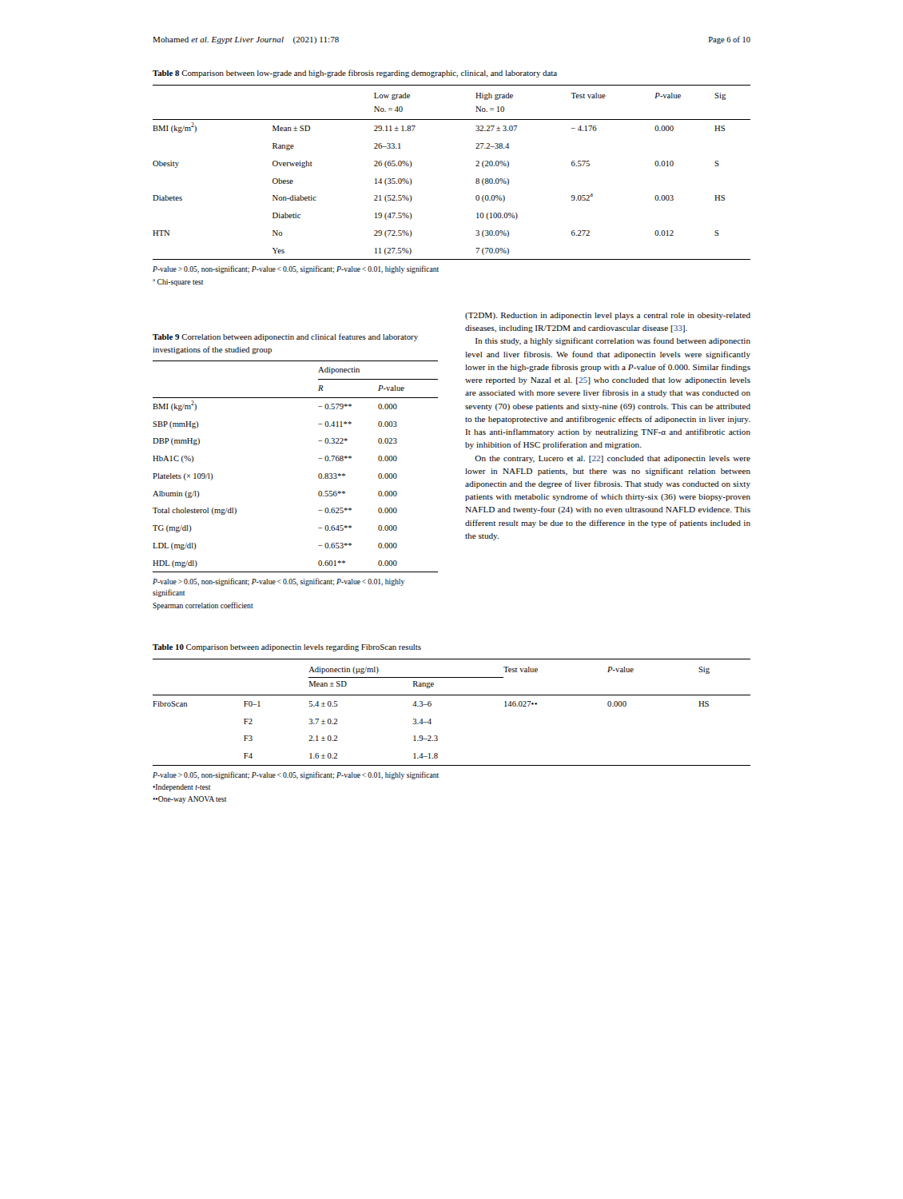Mohamed et al. Egypt Liver Journal (2021) 11:78
Page 6 of 10
Table 8 Comparison between low-grade and high-grade fibrosis regarding demographic, clinical, and laboratory data
| | | Low grade | High grade | Test value | P -value | Sig |
| --- | --- | --- | --- | --- | --- | --- |
| | | No. = 40 | No. = 10 | | | |
| BMI (kg/m 2 ) | Mean ± SD | 29.11 ± 1.87 | 32.27 ± 3.07 | − 4.176 | 0.000 | HS |
| | Range | 26–33.1 | 27.2–38.4 | | | |
| Obesity | Overweight | 26 (65.0%) | 2 (20.0%) | 6.575 | 0.010 | S |
| | Obese | 14 (35.0%) | 8 (80.0%) | | | |
| Diabetes | Non-diabetic | 21 (52.5%) | 0 (0.0%) | 9.052 a | 0.003 | HS |
| | Diabetic | 19 (47.5%) | 10 (100.0%) | | | |
| HTN | No | 29 (72.5%) | 3 (30.0%) | 6.272 | 0.012 | S |
| | Yes | 11 (27.5%) | 7 (70.0%) | | | |
P-value > 0.05, non-significant; P-value < 0.05, significant; P-value < 0.01, highly significant
a Chi-square test
Table 9 Correlation between adiponectin and clinical features and laboratory investigations of the studied group
| | Adiponectin |
| --- | --- |
| | R | P -value |
| BMI (kg/m 2 ) | − 0.579** | 0.000 |
| SBP (mmHg) | − 0.411** | 0.003 |
| DBP (mmHg) | − 0.322* | 0.023 |
| HbA1C (%) | − 0.768** | 0.000 |
| Platelets (× 109/l) | 0.833** | 0.000 |
| Albumin (g/l) | 0.556** | 0.000 |
| Total cholesterol (mg/dl) | − 0.625** | 0.000 |
| TG (mg/dl) | − 0.645** | 0.000 |
| LDL (mg/dl) | − 0.653** | 0.000 |
| HDL (mg/dl) | 0.601** | 0.000 |
P-value > 0.05, non-significant; P-value < 0.05, significant; P-value < 0.01, highly significant
Spearman correlation coefficient
(T2DM). Reduction in adiponectin level plays a central role in obesity-related diseases, including IR/T2DM and cardiovascular disease [33].
In this study, a highly significant correlation was found between adiponectin level and liver fibrosis. We found that adiponectin levels were significantly lower in the high-grade fibrosis group with a P-value of 0.000. Similar findings were reported by Nazal et al. [25] who concluded that low adiponectin levels are associated with more severe liver fibrosis in a study that was conducted on seventy (70) obese patients and sixty-nine (69) controls. This can be attributed to the hepatoprotective and antifibrogenic effects of adiponectin in liver injury. It has anti-inflammatory action by neutralizing TNF-α and antifibrotic action by inhibition of HSC proliferation and migration.
On the contrary, Lucero et al. [22] concluded that adiponectin levels were lower in NAFLD patients, but there was no significant relation between adiponectin and the degree of liver fibrosis. That study was conducted on sixty patients with metabolic syndrome of which thirty-six (36) were biopsy-proven NAFLD and twenty-four (24) with no even ultrasound NAFLD evidence. This different result may be due to the difference in the type of patients included in the study.
Table 10 Comparison between adiponectin levels regarding FibroScan results
| | | Adiponectin (µg/ml) | Test value | P -value | Sig |
| --- | --- | --- | --- | --- | --- |
| | | Mean ± SD | Range | | | |
| FibroScan | F0–1 | 5.4 ± 0.5 | 4.3–6 | 146.027 •• | 0.000 | HS |
| | F2 | 3.7 ± 0.2 | 3.4–4 | | | |
| | F3 | 2.1 ± 0.2 | 1.9–2.3 | | | |
| | F4 | 1.6 ± 0.2 | 1.4–1.8 | | | |
P-value > 0.05, non-significant; P-value < 0.05, significant; P-value < 0.01, highly significant
•Independent t-test
••One-way ANOVA test